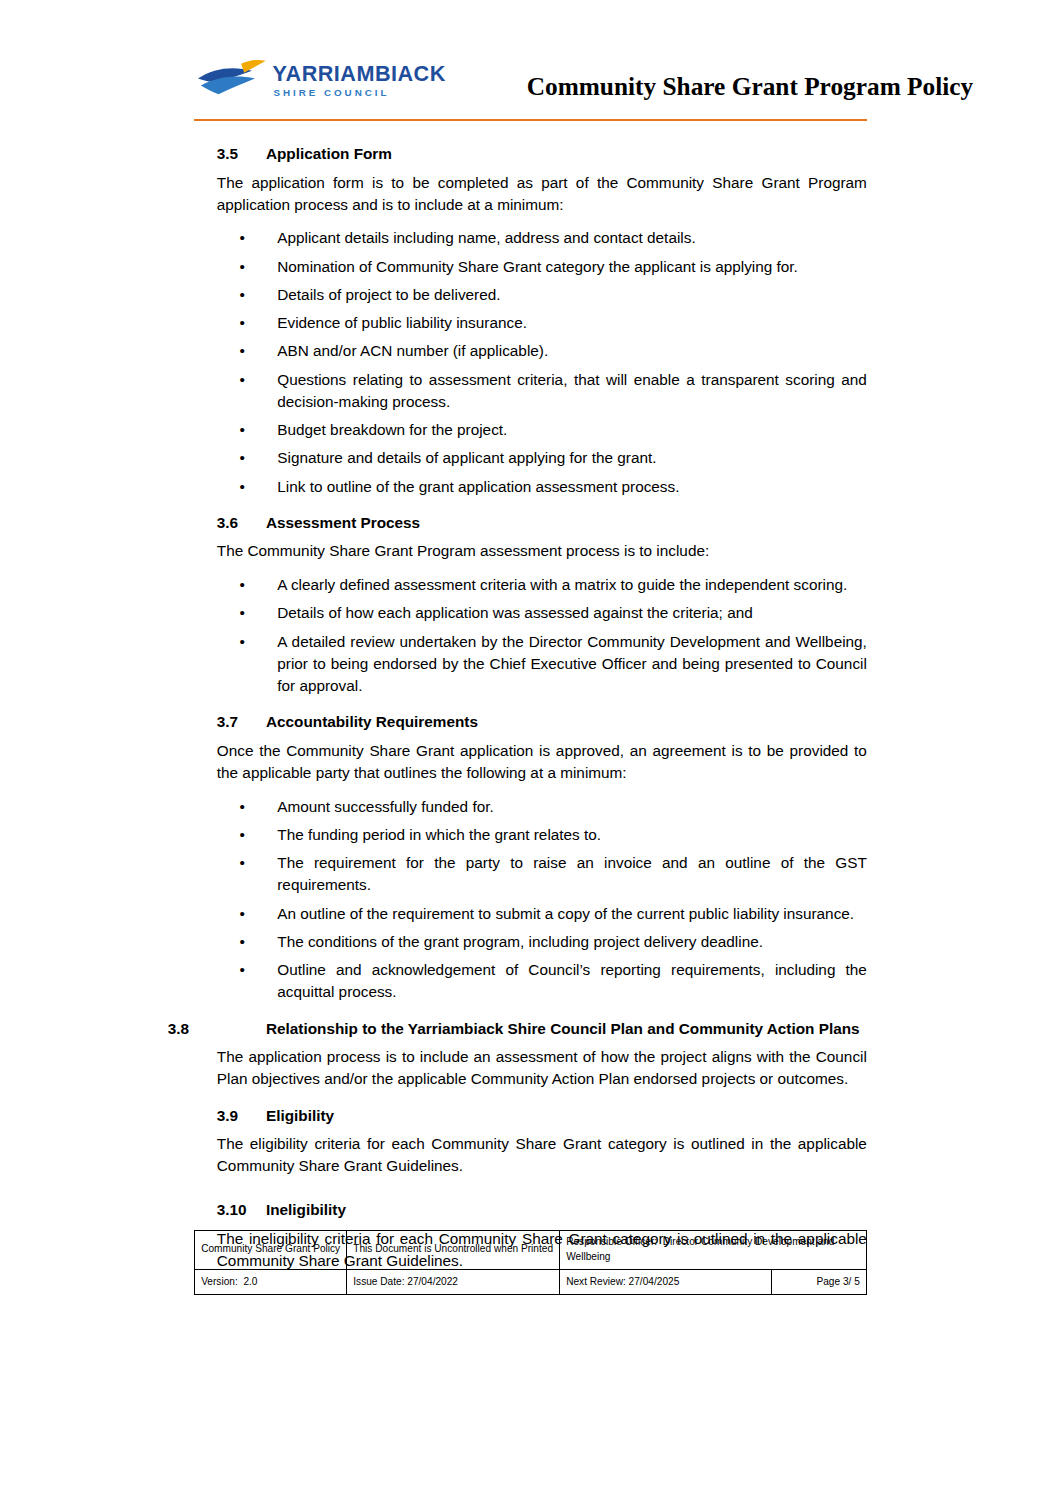YARRIAMBIACK SHIRE COUNCIL
Community Share Grant Program Policy
3.5 Application Form
The application form is to be completed as part of the Community Share Grant Program application process and is to include at a minimum:
Applicant details including name, address and contact details.
Nomination of Community Share Grant category the applicant is applying for.
Details of project to be delivered.
Evidence of public liability insurance.
ABN and/or ACN number (if applicable).
Questions relating to assessment criteria, that will enable a transparent scoring and decision-making process.
Budget breakdown for the project.
Signature and details of applicant applying for the grant.
Link to outline of the grant application assessment process.
3.6 Assessment Process
The Community Share Grant Program assessment process is to include:
A clearly defined assessment criteria with a matrix to guide the independent scoring.
Details of how each application was assessed against the criteria; and
A detailed review undertaken by the Director Community Development and Wellbeing, prior to being endorsed by the Chief Executive Officer and being presented to Council for approval.
3.7 Accountability Requirements
Once the Community Share Grant application is approved, an agreement is to be provided to the applicable party that outlines the following at a minimum:
Amount successfully funded for.
The funding period in which the grant relates to.
The requirement for the party to raise an invoice and an outline of the GST requirements.
An outline of the requirement to submit a copy of the current public liability insurance.
The conditions of the grant program, including project delivery deadline.
Outline and acknowledgement of Council’s reporting requirements, including the acquittal process.
3.8 Relationship to the Yarriambiack Shire Council Plan and Community Action Plans
The application process is to include an assessment of how the project aligns with the Council Plan objectives and/or the applicable Community Action Plan endorsed projects or outcomes.
3.9 Eligibility
The eligibility criteria for each Community Share Grant category is outlined in the applicable Community Share Grant Guidelines.
3.10 Ineligibility
The ineligibility criteria for each Community Share Grant category is outlined in the applicable Community Share Grant Guidelines.
| Community Share Grant Policy | This Document is Uncontrolled when Printed | Responsible Officer: Director Community Development and Wellbeing |
| Version: 2.0 | Issue Date: 27/04/2022 | Next Review: 27/04/2025 | Page 3/ 5 |